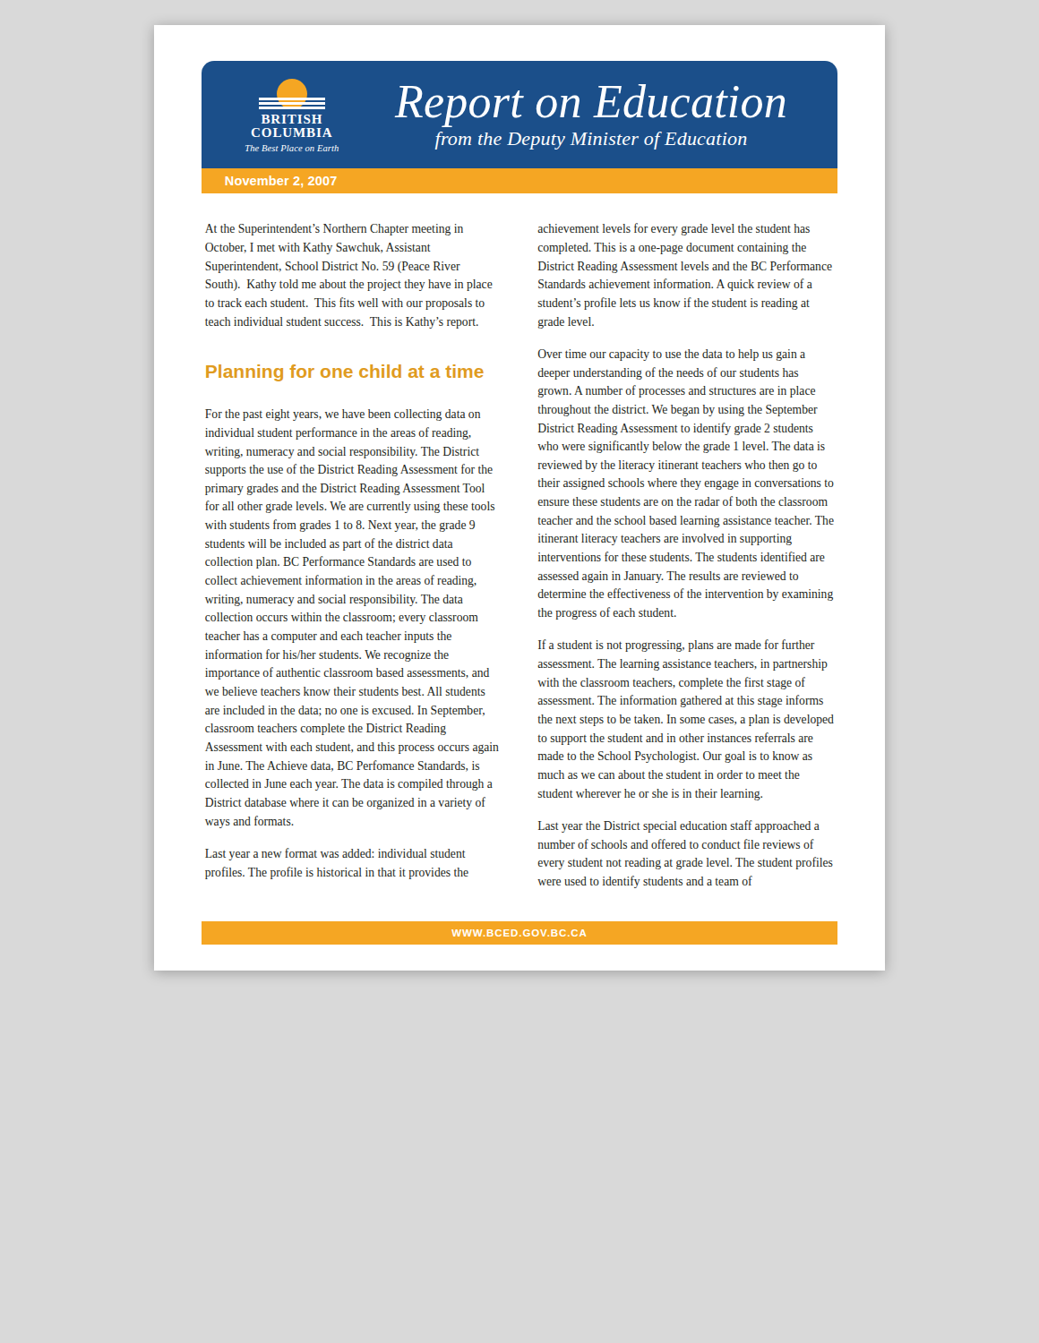British Columbia The Best Place on Earth
Report on Education
from the Deputy Minister of Education
November 2, 2007
At the Superintendent’s Northern Chapter meeting in October, I met with Kathy Sawchuk, Assistant Superintendent, School District No. 59 (Peace River South). Kathy told me about the project they have in place to track each student. This fits well with our proposals to teach individual student success. This is Kathy’s report.
Planning for one child at a time
For the past eight years, we have been collecting data on individual student performance in the areas of reading, writing, numeracy and social responsibility. The District supports the use of the District Reading Assessment for the primary grades and the District Reading Assessment Tool for all other grade levels. We are currently using these tools with students from grades 1 to 8. Next year, the grade 9 students will be included as part of the district data collection plan. BC Performance Standards are used to collect achievement information in the areas of reading, writing, numeracy and social responsibility. The data collection occurs within the classroom; every classroom teacher has a computer and each teacher inputs the information for his/her students. We recognize the importance of authentic classroom based assessments, and we believe teachers know their students best. All students are included in the data; no one is excused. In September, classroom teachers complete the District Reading Assessment with each student, and this process occurs again in June. The Achieve data, BC Perfomance Standards, is collected in June each year. The data is compiled through a District database where it can be organized in a variety of ways and formats.
Last year a new format was added: individual student profiles. The profile is historical in that it provides the achievement levels for every grade level the student has completed. This is a one-page document containing the District Reading Assessment levels and the BC Performance Standards achievement information. A quick review of a student’s profile lets us know if the student is reading at grade level.
Over time our capacity to use the data to help us gain a deeper understanding of the needs of our students has grown. A number of processes and structures are in place throughout the district. We began by using the September District Reading Assessment to identify grade 2 students who were significantly below the grade 1 level. The data is reviewed by the literacy itinerant teachers who then go to their assigned schools where they engage in conversations to ensure these students are on the radar of both the classroom teacher and the school based learning assistance teacher. The itinerant literacy teachers are involved in supporting interventions for these students. The students identified are assessed again in January. The results are reviewed to determine the effectiveness of the intervention by examining the progress of each student.
If a student is not progressing, plans are made for further assessment. The learning assistance teachers, in partnership with the classroom teachers, complete the first stage of assessment. The information gathered at this stage informs the next steps to be taken. In some cases, a plan is developed to support the student and in other instances referrals are made to the School Psychologist. Our goal is to know as much as we can about the student in order to meet the student wherever he or she is in their learning.
Last year the District special education staff approached a number of schools and offered to conduct file reviews of every student not reading at grade level. The student profiles were used to identify students and a team of
WWW.BCED.GOV.BC.CA